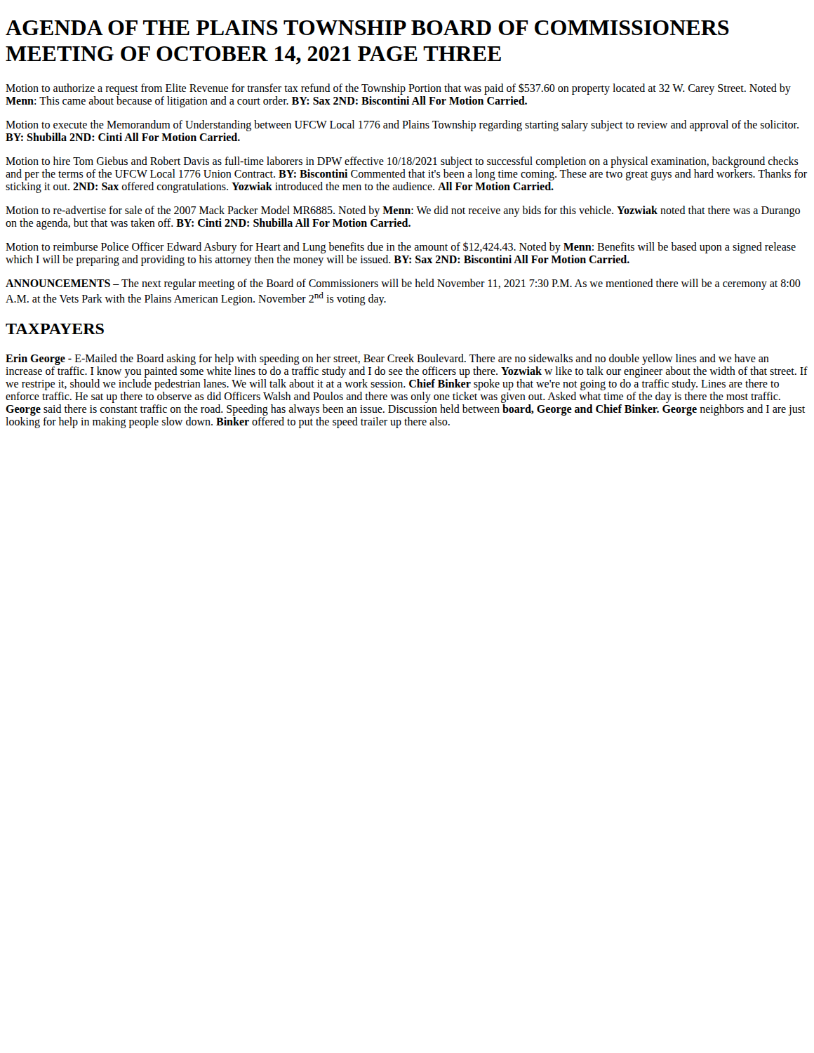AGENDA OF THE PLAINS TOWNSHIP BOARD OF COMMISSIONERS MEETING OF OCTOBER 14, 2021 PAGE THREE
Motion to authorize a request from Elite Revenue for transfer tax refund of the Township Portion that was paid of $537.60 on property located at 32 W. Carey Street. Noted by Menn: This came about because of litigation and a court order. BY: Sax 2ND: Biscontini All For Motion Carried.
Motion to execute the Memorandum of Understanding between UFCW Local 1776 and Plains Township regarding starting salary subject to review and approval of the solicitor. BY: Shubilla 2ND: Cinti All For Motion Carried.
Motion to hire Tom Giebus and Robert Davis as full-time laborers in DPW effective 10/18/2021 subject to successful completion on a physical examination, background checks and per the terms of the UFCW Local 1776 Union Contract. BY: Biscontini Commented that it's been a long time coming. These are two great guys and hard workers. Thanks for sticking it out. 2ND: Sax offered congratulations. Yozwiak introduced the men to the audience. All For Motion Carried.
Motion to re-advertise for sale of the 2007 Mack Packer Model MR6885. Noted by Menn: We did not receive any bids for this vehicle. Yozwiak noted that there was a Durango on the agenda, but that was taken off. BY: Cinti 2ND: Shubilla All For Motion Carried.
Motion to reimburse Police Officer Edward Asbury for Heart and Lung benefits due in the amount of $12,424.43. Noted by Menn: Benefits will be based upon a signed release which I will be preparing and providing to his attorney then the money will be issued. BY: Sax 2ND: Biscontini All For Motion Carried.
ANNOUNCEMENTS – The next regular meeting of the Board of Commissioners will be held November 11, 2021 7:30 P.M. As we mentioned there will be a ceremony at 8:00 A.M. at the Vets Park with the Plains American Legion. November 2nd is voting day.
TAXPAYERS
Erin George - E-Mailed the Board asking for help with speeding on her street, Bear Creek Boulevard. There are no sidewalks and no double yellow lines and we have an increase of traffic. I know you painted some white lines to do a traffic study and I do see the officers up there. Yozwiak w like to talk our engineer about the width of that street. If we restripe it, should we include pedestrian lanes. We will talk about it at a work session. Chief Binker spoke up that we're not going to do a traffic study. Lines are there to enforce traffic. He sat up there to observe as did Officers Walsh and Poulos and there was only one ticket was given out. Asked what time of the day is there the most traffic. George said there is constant traffic on the road. Speeding has always been an issue. Discussion held between board, George and Chief Binker. George neighbors and I are just looking for help in making people slow down. Binker offered to put the speed trailer up there also.